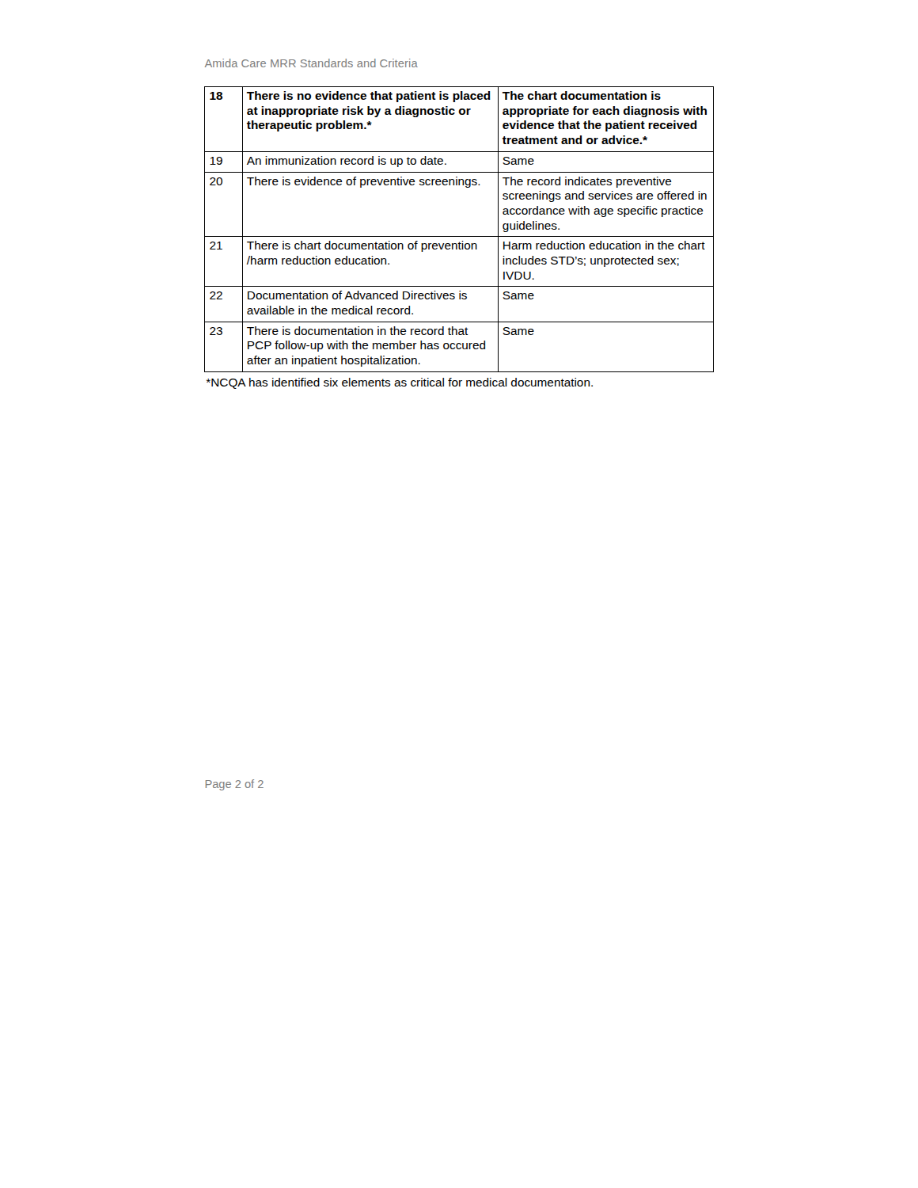Amida Care MRR Standards and Criteria
| 18 | There is no evidence that patient is placed at inappropriate risk by a diagnostic or therapeutic problem.* | The chart documentation is appropriate for each diagnosis with evidence that the patient received treatment and or advice.* |
| 19 | An immunization record is up to date. | Same |
| 20 | There is evidence of preventive screenings. | The record indicates preventive screenings and services are offered in accordance with age specific practice guidelines. |
| 21 | There is chart documentation of prevention /harm reduction education. | Harm reduction education in the chart includes STD’s; unprotected sex; IVDU. |
| 22 | Documentation of Advanced Directives is available in the medical record. | Same |
| 23 | There is documentation in the record that PCP follow-up with the member has occured after an inpatient hospitalization. | Same |
*NCQA has identified six elements as critical for medical documentation.
Page 2 of 2